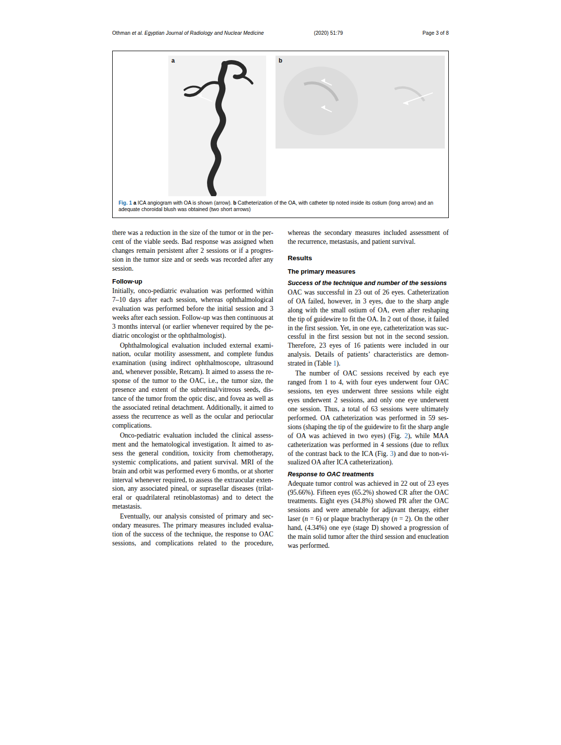Othman et al. Egyptian Journal of Radiology and Nuclear Medicine
(2020) 51:79
Page 3 of 8
a
b
Fig. 1 a ICA angiogram with OA is shown (arrow). b Catheterization of the OA, with catheter tip noted inside its ostium (long arrow) and an adequate choroidal blush was obtained (two short arrows)
there was a reduction in the size of the tumor or in the percent of the viable seeds. Bad response was assigned when changes remain persistent after 2 sessions or if a progression in the tumor size and or seeds was recorded after any session.
Follow-up
Initially, onco-pediatric evaluation was performed within 7–10 days after each session, whereas ophthalmological evaluation was performed before the initial session and 3 weeks after each session. Follow-up was then continuous at 3 months interval (or earlier whenever required by the pediatric oncologist or the ophthalmologist).
Ophthalmological evaluation included external examination, ocular motility assessment, and complete fundus examination (using indirect ophthalmoscope, ultrasound and, whenever possible, Retcam). It aimed to assess the response of the tumor to the OAC, i.e., the tumor size, the presence and extent of the subretinal/vitreous seeds, distance of the tumor from the optic disc, and fovea as well as the associated retinal detachment. Additionally, it aimed to assess the recurrence as well as the ocular and periocular complications.
Onco-pediatric evaluation included the clinical assessment and the hematological investigation. It aimed to assess the general condition, toxicity from chemotherapy, systemic complications, and patient survival. MRI of the brain and orbit was performed every 6 months, or at shorter interval whenever required, to assess the extraocular extension, any associated pineal, or suprasellar diseases (trilateral or quadrilateral retinoblastomas) and to detect the metastasis.
Eventually, our analysis consisted of primary and secondary measures. The primary measures included evaluation of the success of the technique, the response to OAC sessions, and complications related to the procedure, whereas the secondary measures included assessment of the recurrence, metastasis, and patient survival.
Results
The primary measures
Success of the technique and number of the sessions
OAC was successful in 23 out of 26 eyes. Catheterization of OA failed, however, in 3 eyes, due to the sharp angle along with the small ostium of OA, even after reshaping the tip of guidewire to fit the OA. In 2 out of those, it failed in the first session. Yet, in one eye, catheterization was successful in the first session but not in the second session. Therefore, 23 eyes of 16 patients were included in our analysis. Details of patients’ characteristics are demonstrated in (Table 1).
The number of OAC sessions received by each eye ranged from 1 to 4, with four eyes underwent four OAC sessions, ten eyes underwent three sessions while eight eyes underwent 2 sessions, and only one eye underwent one session. Thus, a total of 63 sessions were ultimately performed. OA catheterization was performed in 59 sessions (shaping the tip of the guidewire to fit the sharp angle of OA was achieved in two eyes) (Fig. 2), while MAA catheterization was performed in 4 sessions (due to reflux of the contrast back to the ICA (Fig. 3) and due to non-visualized OA after ICA catheterization).
Response to OAC treatments
Adequate tumor control was achieved in 22 out of 23 eyes (95.66%). Fifteen eyes (65.2%) showed CR after the OAC treatments. Eight eyes (34.8%) showed PR after the OAC sessions and were amenable for adjuvant therapy, either laser (n = 6) or plaque brachytherapy (n = 2). On the other hand, (4.34%) one eye (stage D) showed a progression of the main solid tumor after the third session and enucleation was performed.